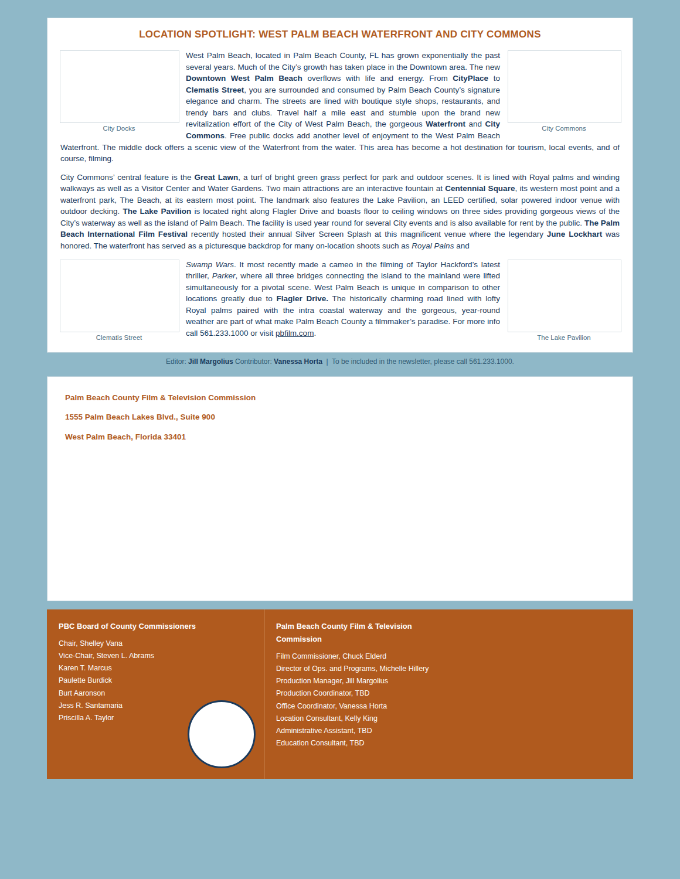Location Spotlight: West Palm Beach Waterfront and City Commons
City Docks
City Commons
West Palm Beach, located in Palm Beach County, FL has grown exponentially the past several years. Much of the City’s growth has taken place in the Downtown area. The new Downtown West Palm Beach overflows with life and energy. From CityPlace to Clematis Street, you are surrounded and consumed by Palm Beach County’s signature elegance and charm. The streets are lined with boutique style shops, restaurants, and trendy bars and clubs. Travel half a mile east and stumble upon the brand new revitalization effort of the City of West Palm Beach, the gorgeous Waterfront and City Commons. Free public docks add another level of enjoyment to the West Palm Beach Waterfront. The middle dock offers a scenic view of the Waterfront from the water. This area has become a hot destination for tourism, local events, and of course, filming.
City Commons’ central feature is the Great Lawn, a turf of bright green grass perfect for park and outdoor scenes. It is lined with Royal palms and winding walkways as well as a Visitor Center and Water Gardens. Two main attractions are an interactive fountain at Centennial Square, its western most point and a waterfront park, The Beach, at its eastern most point. The landmark also features the Lake Pavilion, an LEED certified, solar powered indoor venue with outdoor decking. The Lake Pavilion is located right along Flagler Drive and boasts floor to ceiling windows on three sides providing gorgeous views of the City’s waterway as well as the island of Palm Beach. The facility is used year round for several City events and is also available for rent by the public. The Palm Beach International Film Festival recently hosted their annual Silver Screen Splash at this magnificent venue where the legendary June Lockhart was honored. The waterfront has served as a picturesque backdrop for many on-location shoots such as Royal Pains and
Clematis Street
The Lake Pavilion
Swamp Wars. It most recently made a cameo in the filming of Taylor Hackford’s latest thriller, Parker, where all three bridges connecting the island to the mainland were lifted simultaneously for a pivotal scene. West Palm Beach is unique in comparison to other locations greatly due to Flagler Drive. The historically charming road lined with lofty Royal palms paired with the intra coastal waterway and the gorgeous, year-round weather are part of what make Palm Beach County a filmmaker’s paradise. For more info call 561.233.1000 or visit pbfilm.com.
Editor: Jill Margolius Contributor: Vanessa Horta | To be included in the newsletter, please call 561.233.1000.
Palm Beach County Film & Television Commission
1555 Palm Beach Lakes Blvd., Suite 900
West Palm Beach, Florida 33401
PBC Board of County Commissioners
Chair, Shelley Vana
Vice-Chair, Steven L. Abrams
Karen T. Marcus
Paulette Burdick
Burt Aaronson
Jess R. Santamaria
Priscilla A. Taylor
Palm Beach County Film & Television Commission
Film Commissioner, Chuck Elderd
Director of Ops. and Programs, Michelle Hillery
Production Manager, Jill Margolius
Production Coordinator, TBD
Office Coordinator, Vanessa Horta
Location Consultant, Kelly King
Administrative Assistant, TBD
Education Consultant, TBD